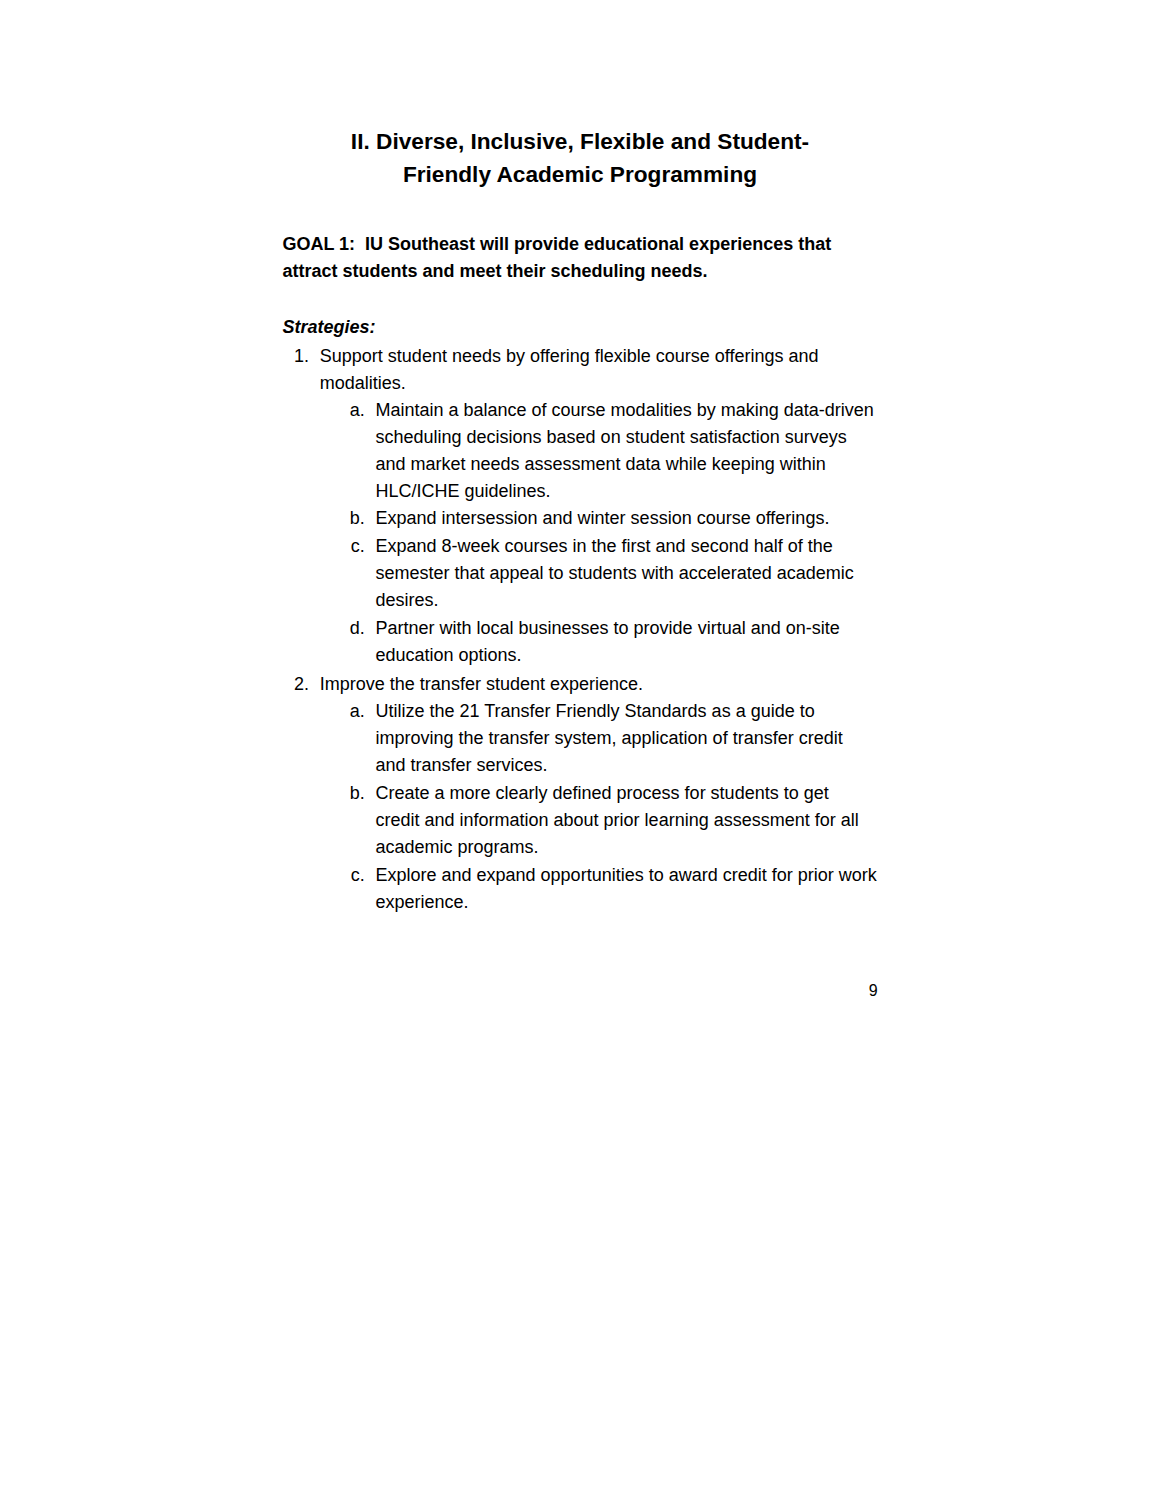II. Diverse, Inclusive, Flexible and Student- Friendly Academic Programming
GOAL 1: IU Southeast will provide educational experiences that attract students and meet their scheduling needs.
Strategies:
Support student needs by offering flexible course offerings and modalities.
Maintain a balance of course modalities by making data-driven scheduling decisions based on student satisfaction surveys and market needs assessment data while keeping within HLC/ICHE guidelines.
Expand intersession and winter session course offerings.
Expand 8-week courses in the first and second half of the semester that appeal to students with accelerated academic desires.
Partner with local businesses to provide virtual and on-site education options.
Improve the transfer student experience.
Utilize the 21 Transfer Friendly Standards as a guide to improving the transfer system, application of transfer credit and transfer services.
Create a more clearly defined process for students to get credit and information about prior learning assessment for all academic programs.
Explore and expand opportunities to award credit for prior work experience.
9